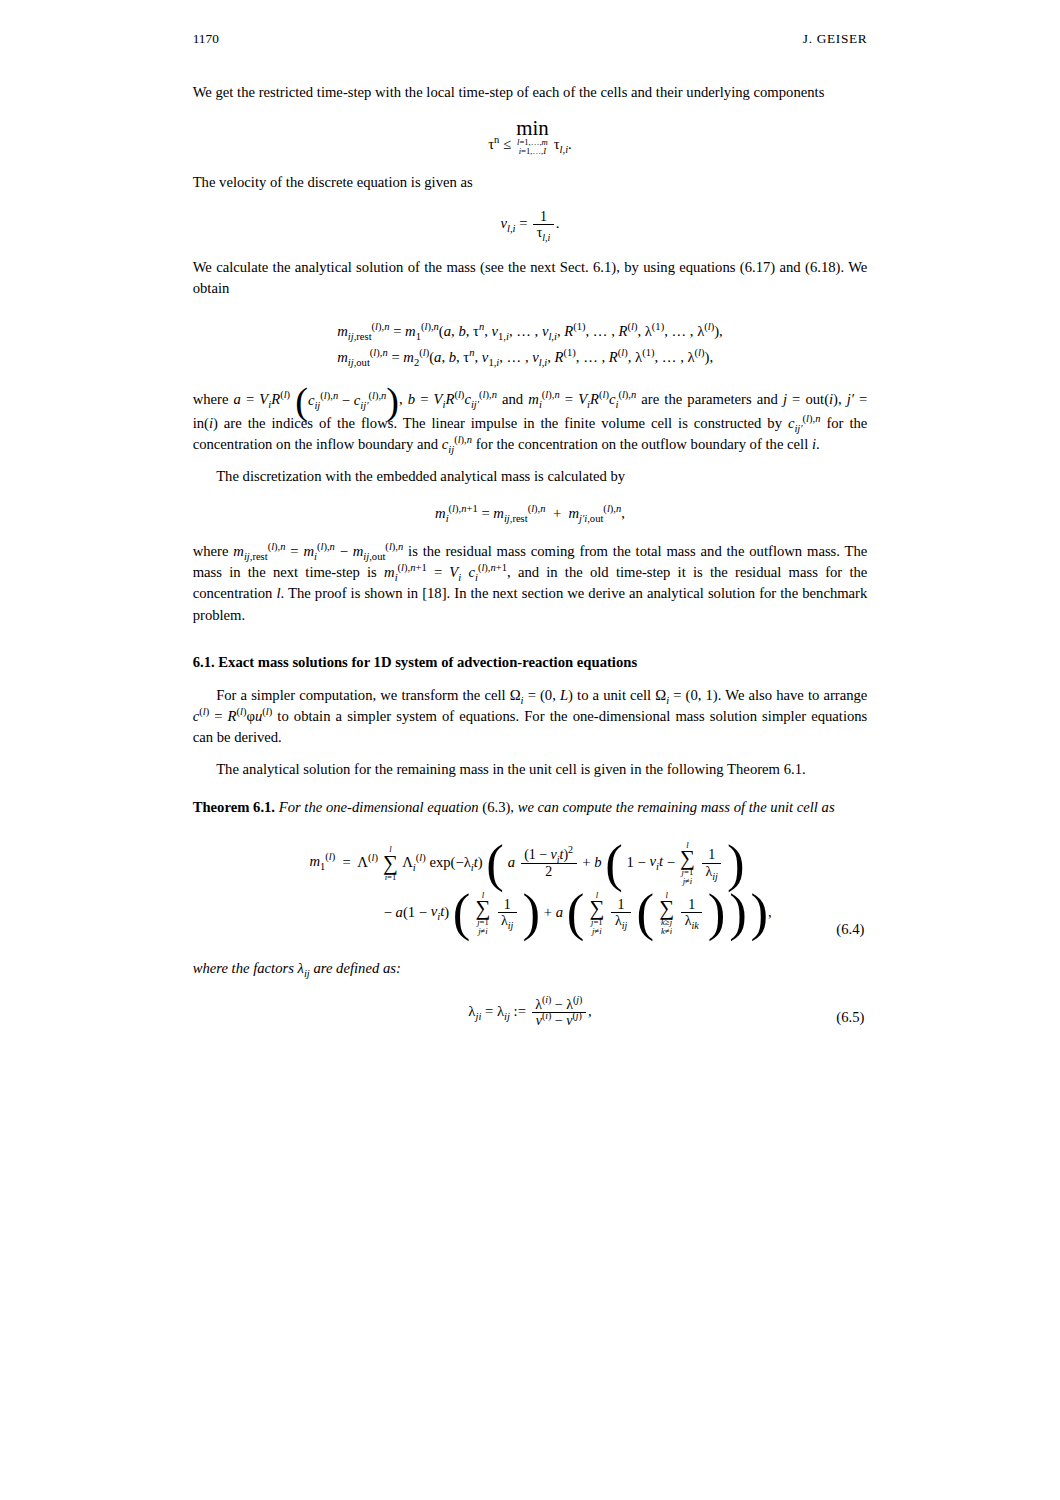1170 J. GEISER
We get the restricted time-step with the local time-step of each of the cells and their underlying components
τn ≤ min l=1,…,m
i=1,…,I τl,i.
The velocity of the discrete equation is given as
vl,i = 1 τl,i.
We calculate the analytical solution of the mass (see the next Sect. 6.1), by using equations (6.17) and (6.18). We obtain
mij,rest(l),n = m1(l),n(a, b, τn, v1,i, … , vl,i, R(1), … , R(l), λ(1), … , λ(l)),
mij,out(l),n = m2(l)(a, b, τn, v1,i, … , vl,i, R(1), … , R(l), λ(1), … , λ(l)),
where a = ViR(l) (cij(l),n − cij′(l),n), b = ViR(l)cij′(l),n and mi(l),n = ViR(l)ci(l),n are the parameters and j = out(i), j′ = in(i) are the indices of the flows. The linear impulse in the finite volume cell is constructed by cij′(l),n for the concentration on the inflow boundary and cij(l),n for the concentration on the outflow boundary of the cell i.
The discretization with the embedded analytical mass is calculated by
mi(l),n+1 = mij,rest(l),n + mj′i,out(l),n,
where mij,rest(l),n = mi(l),n − mij,out(l),n is the residual mass coming from the total mass and the outflown mass. The mass in the next time-step is mi(l),n+1 = Vi ci(l),n+1, and in the old time-step it is the residual mass for the concentration l. The proof is shown in [18]. In the next section we derive an analytical solution for the benchmark problem.
6.1. Exact mass solutions for 1D system of advection-reaction equations
For a simpler computation, we transform the cell Ωi = (0, L) to a unit cell Ωi = (0, 1). We also have to arrange c(l) = R(l)φu(l) to obtain a simpler system of equations. For the one-dimensional mass solution simpler equations can be derived.
The analytical solution for the remaining mass in the unit cell is given in the following Theorem 6.1.
Theorem 6.1. For the one-dimensional equation (6.3), we can compute the remaining mass of the unit cell as
m1(l) = Λ(l) l ∑ i=1 Λi(l) exp(−λit) ( a (1 − vit)22 + b ( 1 − vit − l ∑ j=1
j≠i 1 λij )
− a(1 − vit) ( l ∑ j=1
j≠i 1 λij ) + a ( l ∑ j=1
j≠i 1 λij ( l ∑ k≥j
k≠i 1 λik ) ) ),
(6.4)
where the factors λij are defined as:
λji = λij := λ(i) − λ(j) v(i) − v(j),
(6.5)